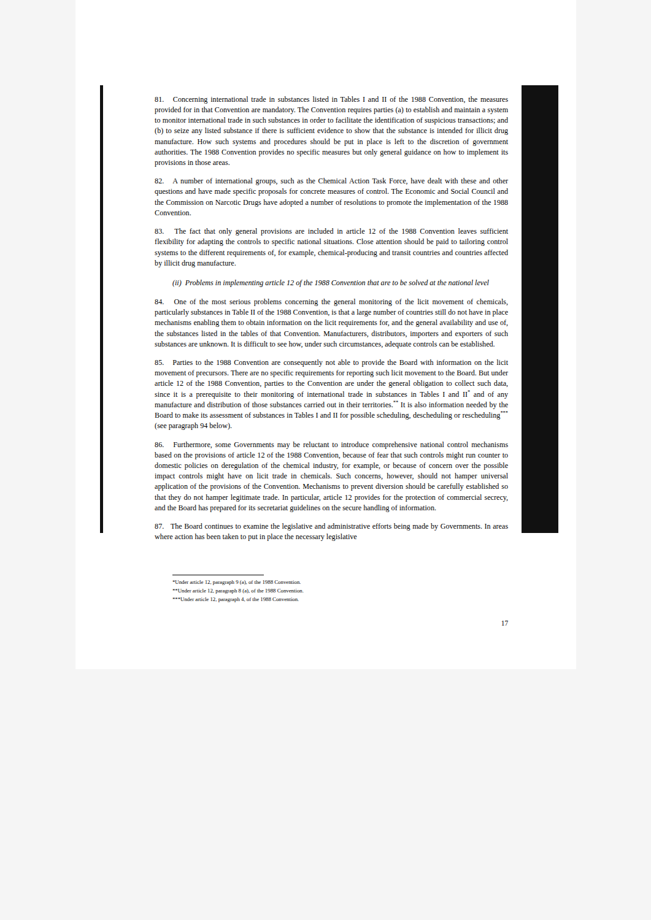81. Concerning international trade in substances listed in Tables I and II of the 1988 Convention, the measures provided for in that Convention are mandatory. The Convention requires parties (a) to establish and maintain a system to monitor international trade in such substances in order to facilitate the identification of suspicious transactions; and (b) to seize any listed substance if there is sufficient evidence to show that the substance is intended for illicit drug manufacture. How such systems and procedures should be put in place is left to the discretion of government authorities. The 1988 Convention provides no specific measures but only general guidance on how to implement its provisions in those areas.
82. A number of international groups, such as the Chemical Action Task Force, have dealt with these and other questions and have made specific proposals for concrete measures of control. The Economic and Social Council and the Commission on Narcotic Drugs have adopted a number of resolutions to promote the implementation of the 1988 Convention.
83. The fact that only general provisions are included in article 12 of the 1988 Convention leaves sufficient flexibility for adapting the controls to specific national situations. Close attention should be paid to tailoring control systems to the different requirements of, for example, chemical-producing and transit countries and countries affected by illicit drug manufacture.
(ii) Problems in implementing article 12 of the 1988 Convention that are to be solved at the national level
84. One of the most serious problems concerning the general monitoring of the licit movement of chemicals, particularly substances in Table II of the 1988 Convention, is that a large number of countries still do not have in place mechanisms enabling them to obtain information on the licit requirements for, and the general availability and use of, the substances listed in the tables of that Convention. Manufacturers, distributors, importers and exporters of such substances are unknown. It is difficult to see how, under such circumstances, adequate controls can be established.
85. Parties to the 1988 Convention are consequently not able to provide the Board with information on the licit movement of precursors. There are no specific requirements for reporting such licit movement to the Board. But under article 12 of the 1988 Convention, parties to the Convention are under the general obligation to collect such data, since it is a prerequisite to their monitoring of international trade in substances in Tables I and II* and of any manufacture and distribution of those substances carried out in their territories.** It is also information needed by the Board to make its assessment of substances in Tables I and II for possible scheduling, descheduling or rescheduling*** (see paragraph 94 below).
86. Furthermore, some Governments may be reluctant to introduce comprehensive national control mechanisms based on the provisions of article 12 of the 1988 Convention, because of fear that such controls might run counter to domestic policies on deregulation of the chemical industry, for example, or because of concern over the possible impact controls might have on licit trade in chemicals. Such concerns, however, should not hamper universal application of the provisions of the Convention. Mechanisms to prevent diversion should be carefully established so that they do not hamper legitimate trade. In particular, article 12 provides for the protection of commercial secrecy, and the Board has prepared for its secretariat guidelines on the secure handling of information.
87. The Board continues to examine the legislative and administrative efforts being made by Governments. In areas where action has been taken to put in place the necessary legislative
*Under article 12, paragraph 9 (a), of the 1988 Convention.
**Under article 12, paragraph 8 (a), of the 1988 Convention.
***Under article 12, paragraph 4, of the 1988 Convention.
17